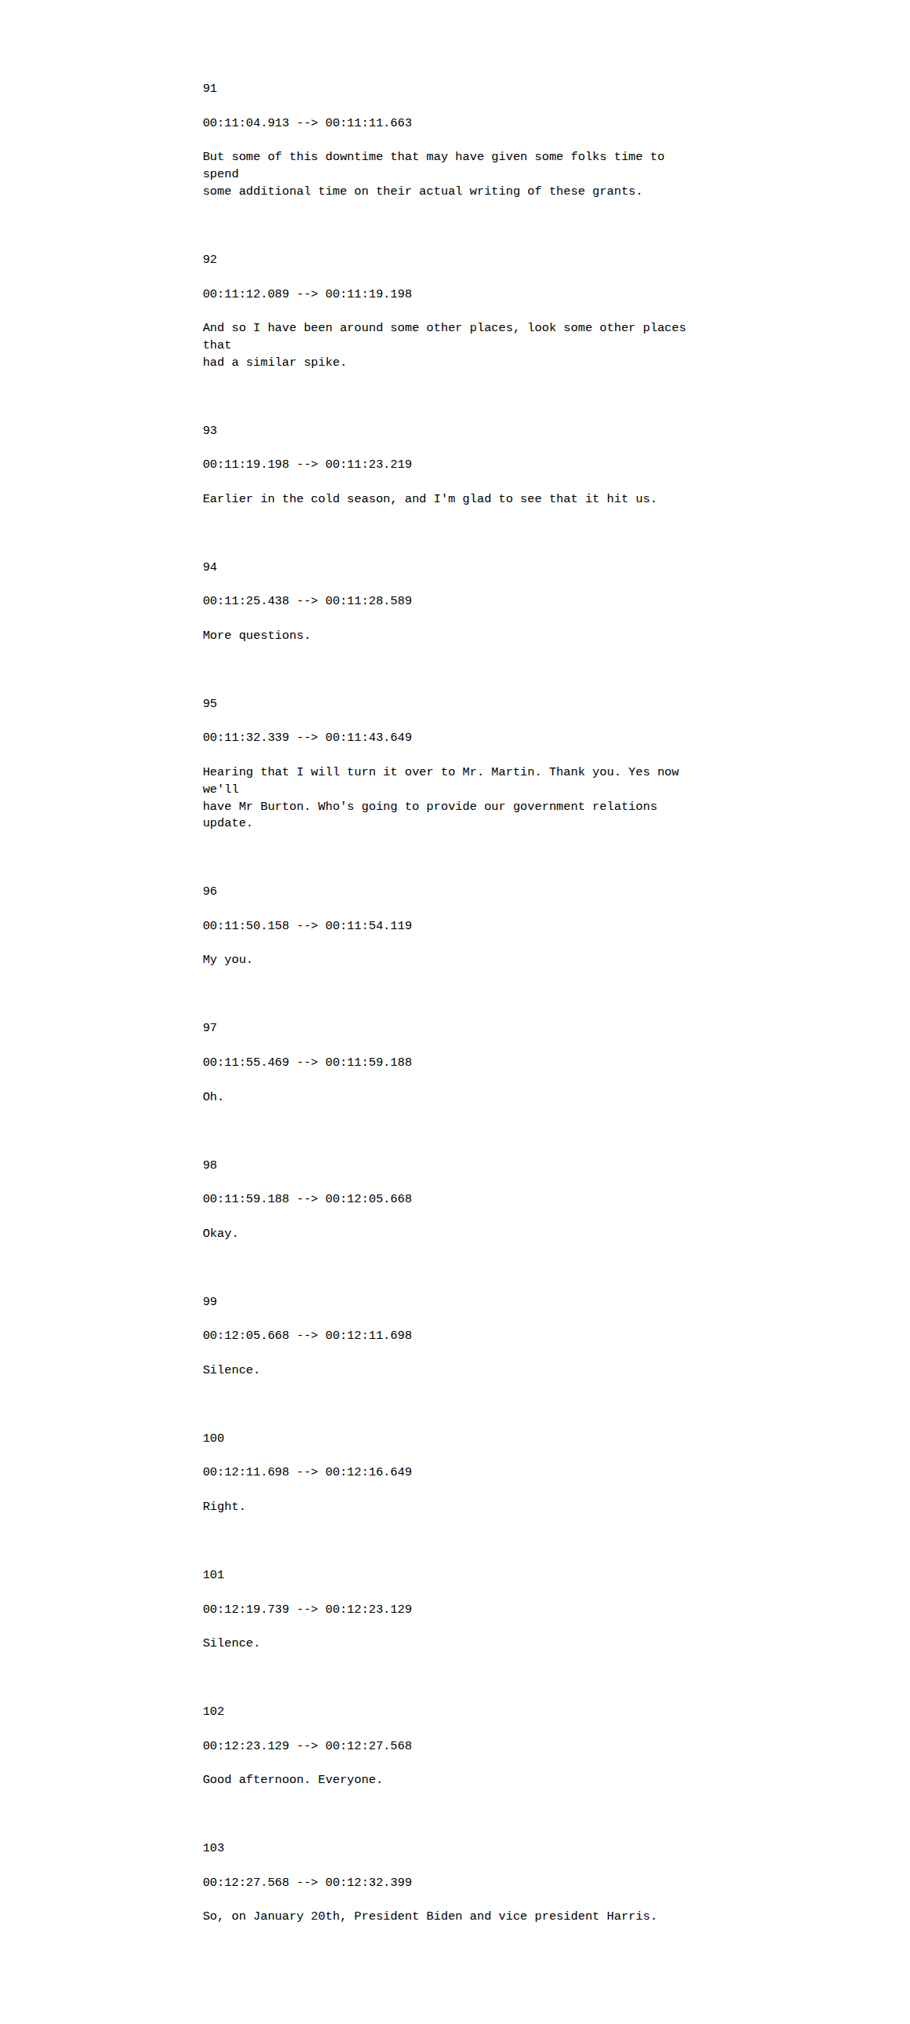91 00:11:04.913 --> 00:11:11.663 But some of this downtime that may have given some folks time to spend some additional time on their actual writing of these grants.
92 00:11:12.089 --> 00:11:19.198 And so I have been around some other places, look some other places that had a similar spike.
93 00:11:19.198 --> 00:11:23.219 Earlier in the cold season, and I'm glad to see that it hit us.
94 00:11:25.438 --> 00:11:28.589 More questions.
95 00:11:32.339 --> 00:11:43.649 Hearing that I will turn it over to Mr. Martin. Thank you. Yes now we'll have Mr Burton. Who's going to provide our government relations update.
96 00:11:50.158 --> 00:11:54.119 My you.
97 00:11:55.469 --> 00:11:59.188 Oh.
98 00:11:59.188 --> 00:12:05.668 Okay.
99 00:12:05.668 --> 00:12:11.698 Silence.
100 00:12:11.698 --> 00:12:16.649 Right.
101 00:12:19.739 --> 00:12:23.129 Silence.
102 00:12:23.129 --> 00:12:27.568 Good afternoon. Everyone.
103 00:12:27.568 --> 00:12:32.399 So, on January 20th, President Biden and vice president Harris.